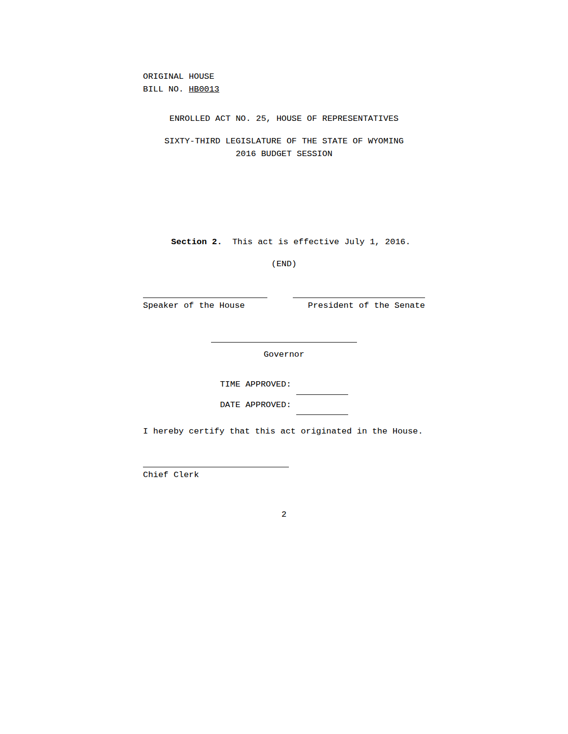ORIGINAL HOUSE
BILL NO. HB0013
ENROLLED ACT NO. 25, HOUSE OF REPRESENTATIVES
SIXTY-THIRD LEGISLATURE OF THE STATE OF WYOMING
2016 BUDGET SESSION
Section 2. This act is effective July 1, 2016.
(END)
| Speaker of the House | | President of the Senate |
Governor
TIME APPROVED:
DATE APPROVED:
I hereby certify that this act originated in the House.
Chief Clerk
2